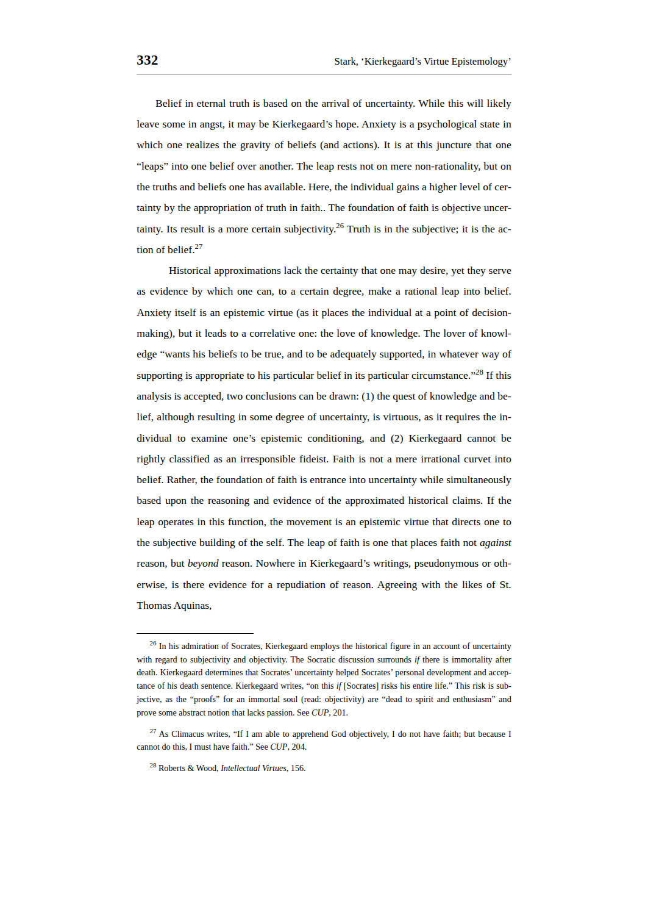332
Stark, ‘Kierkegaard’s Virtue Epistemology’
Belief in eternal truth is based on the arrival of uncertainty. While this will likely leave some in angst, it may be Kierkegaard’s hope. Anxiety is a psychological state in which one realizes the gravity of beliefs (and actions). It is at this juncture that one “leaps” into one belief over another. The leap rests not on mere non-rationality, but on the truths and beliefs one has available. Here, the individual gains a higher level of certainty by the appropriation of truth in faith.. The foundation of faith is objective uncertainty. Its result is a more certain subjectivity.26 Truth is in the subjective; it is the action of belief.27
Historical approximations lack the certainty that one may desire, yet they serve as evidence by which one can, to a certain degree, make a rational leap into belief. Anxiety itself is an epistemic virtue (as it places the individual at a point of decision-making), but it leads to a correlative one: the love of knowledge. The lover of knowledge “wants his beliefs to be true, and to be adequately supported, in whatever way of supporting is appropriate to his particular belief in its particular circumstance.”28 If this analysis is accepted, two conclusions can be drawn: (1) the quest of knowledge and belief, although resulting in some degree of uncertainty, is virtuous, as it requires the individual to examine one’s epistemic conditioning, and (2) Kierkegaard cannot be rightly classified as an irresponsible fideist. Faith is not a mere irrational curvet into belief. Rather, the foundation of faith is entrance into uncertainty while simultaneously based upon the reasoning and evidence of the approximated historical claims. If the leap operates in this function, the movement is an epistemic virtue that directs one to the subjective building of the self. The leap of faith is one that places faith not against reason, but beyond reason. Nowhere in Kierkegaard’s writings, pseudonymous or otherwise, is there evidence for a repudiation of reason. Agreeing with the likes of St. Thomas Aquinas,
26 In his admiration of Socrates, Kierkegaard employs the historical figure in an account of uncertainty with regard to subjectivity and objectivity. The Socratic discussion surrounds if there is immortality after death. Kierkegaard determines that Socrates’ uncertainty helped Socrates’ personal development and acceptance of his death sentence. Kierkegaard writes, “on this if [Socrates] risks his entire life.” This risk is subjective, as the “proofs” for an immortal soul (read: objectivity) are “dead to spirit and enthusiasm” and prove some abstract notion that lacks passion. See CUP, 201.
27 As Climacus writes, “If I am able to apprehend God objectively, I do not have faith; but because I cannot do this, I must have faith.” See CUP, 204.
28 Roberts & Wood, Intellectual Virtues, 156.